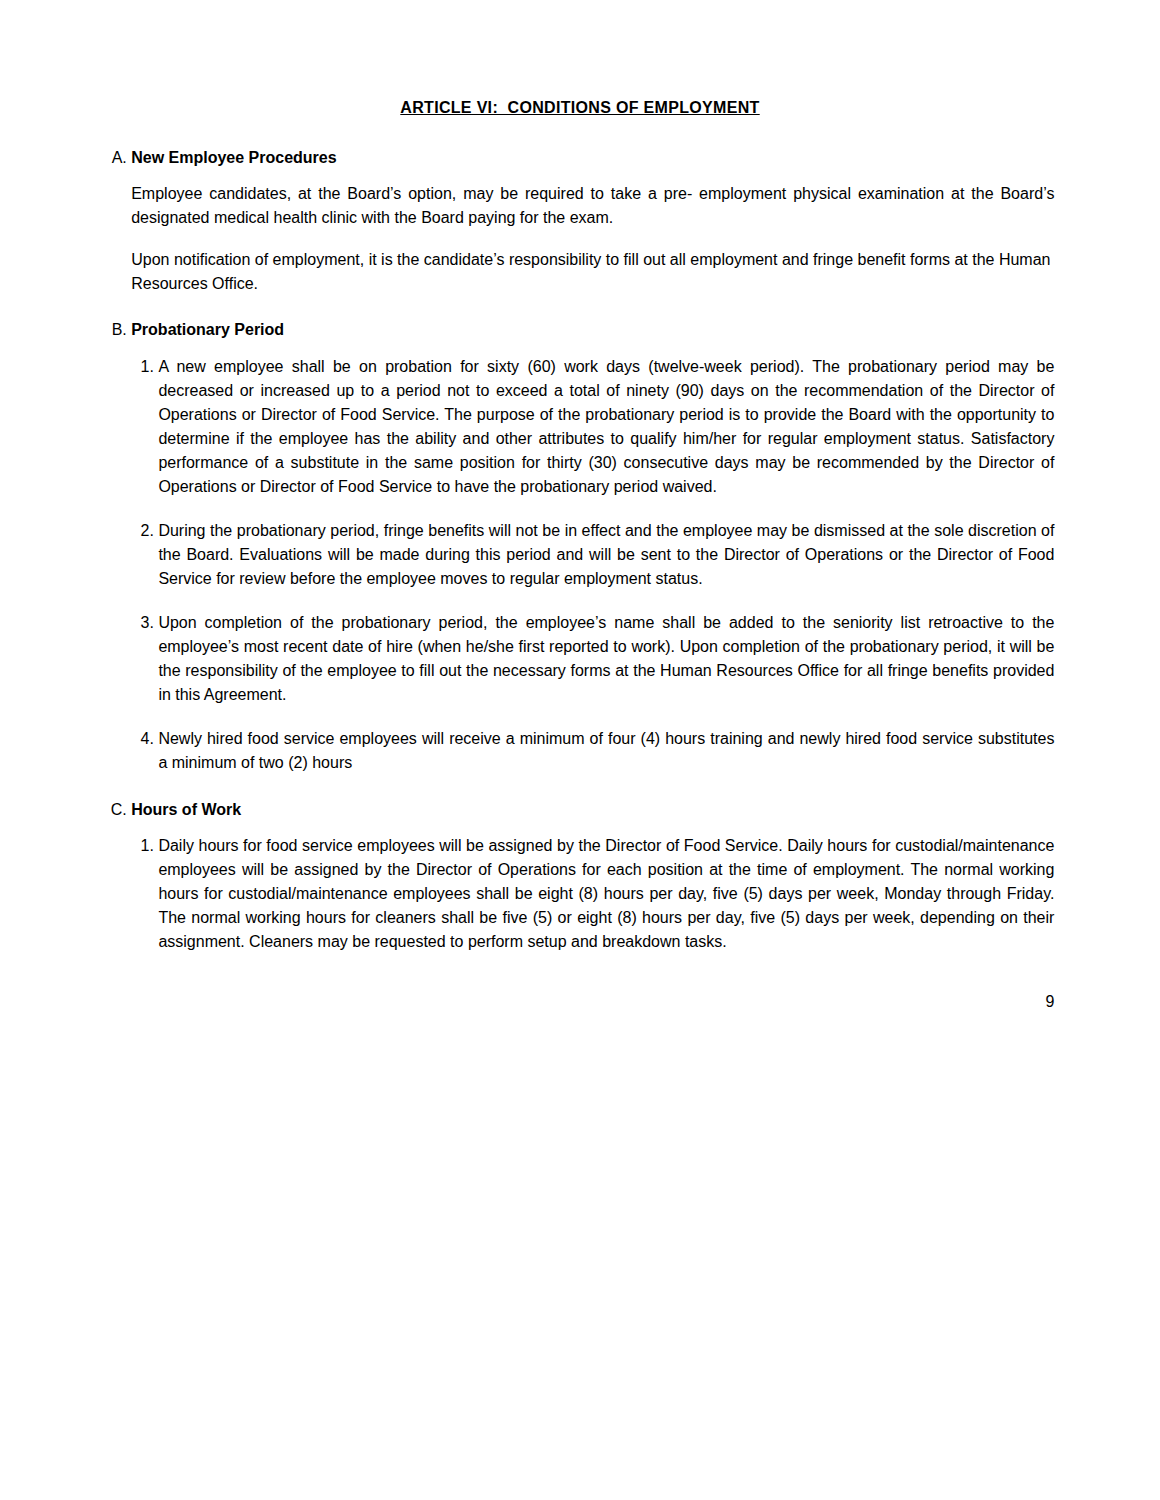ARTICLE VI: CONDITIONS OF EMPLOYMENT
New Employee Procedures
Employee candidates, at the Board’s option, may be required to take a pre- employment physical examination at the Board’s designated medical health clinic with the Board paying for the exam.
Upon notification of employment, it is the candidate’s responsibility to fill out all employment and fringe benefit forms at the Human Resources Office.
Probationary Period
A new employee shall be on probation for sixty (60) work days (twelve-week period). The probationary period may be decreased or increased up to a period not to exceed a total of ninety (90) days on the recommendation of the Director of Operations or Director of Food Service. The purpose of the probationary period is to provide the Board with the opportunity to determine if the employee has the ability and other attributes to qualify him/her for regular employment status. Satisfactory performance of a substitute in the same position for thirty (30) consecutive days may be recommended by the Director of Operations or Director of Food Service to have the probationary period waived.
During the probationary period, fringe benefits will not be in effect and the employee may be dismissed at the sole discretion of the Board. Evaluations will be made during this period and will be sent to the Director of Operations or the Director of Food Service for review before the employee moves to regular employment status.
Upon completion of the probationary period, the employee’s name shall be added to the seniority list retroactive to the employee’s most recent date of hire (when he/she first reported to work). Upon completion of the probationary period, it will be the responsibility of the employee to fill out the necessary forms at the Human Resources Office for all fringe benefits provided in this Agreement.
Newly hired food service employees will receive a minimum of four (4) hours training and newly hired food service substitutes a minimum of two (2) hours
Hours of Work
Daily hours for food service employees will be assigned by the Director of Food Service. Daily hours for custodial/maintenance employees will be assigned by the Director of Operations for each position at the time of employment. The normal working hours for custodial/maintenance employees shall be eight (8) hours per day, five (5) days per week, Monday through Friday. The normal working hours for cleaners shall be five (5) or eight (8) hours per day, five (5) days per week, depending on their assignment. Cleaners may be requested to perform setup and breakdown tasks.
9